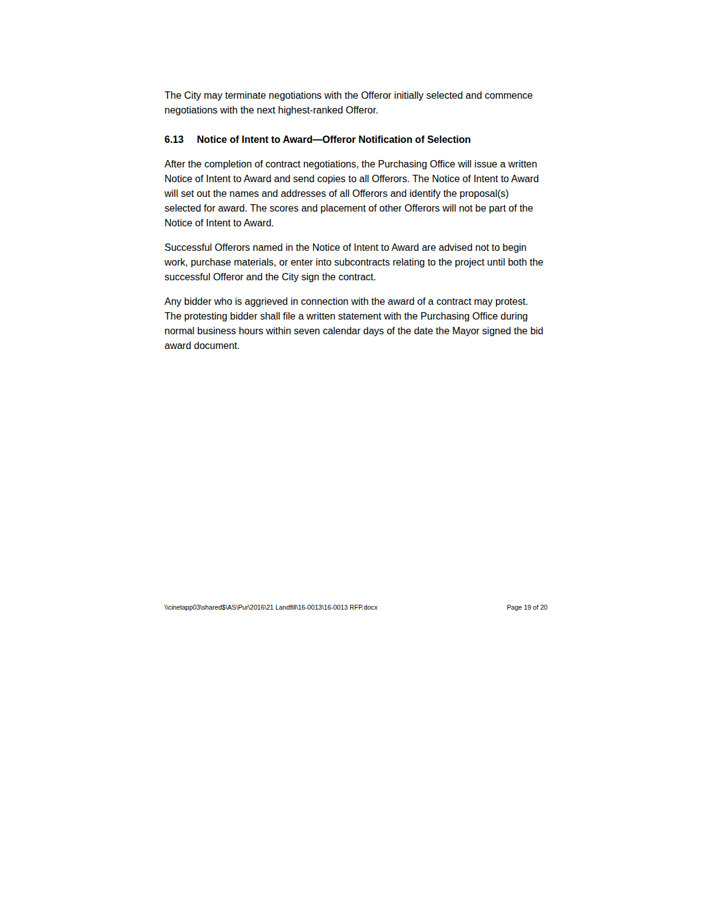The City may terminate negotiations with the Offeror initially selected and commence negotiations with the next highest-ranked Offeror.
6.13 Notice of Intent to Award—Offeror Notification of Selection
After the completion of contract negotiations, the Purchasing Office will issue a written Notice of Intent to Award and send copies to all Offerors. The Notice of Intent to Award will set out the names and addresses of all Offerors and identify the proposal(s) selected for award. The scores and placement of other Offerors will not be part of the Notice of Intent to Award.
Successful Offerors named in the Notice of Intent to Award are advised not to begin work, purchase materials, or enter into subcontracts relating to the project until both the successful Offeror and the City sign the contract.
Any bidder who is aggrieved in connection with the award of a contract may protest. The protesting bidder shall file a written statement with the Purchasing Office during normal business hours within seven calendar days of the date the Mayor signed the bid award document.
\\cinetapp03\shared$\AS\Pur\2016\21 Landfill\16-0013\16-0013 RFP.docx Page 19 of 20